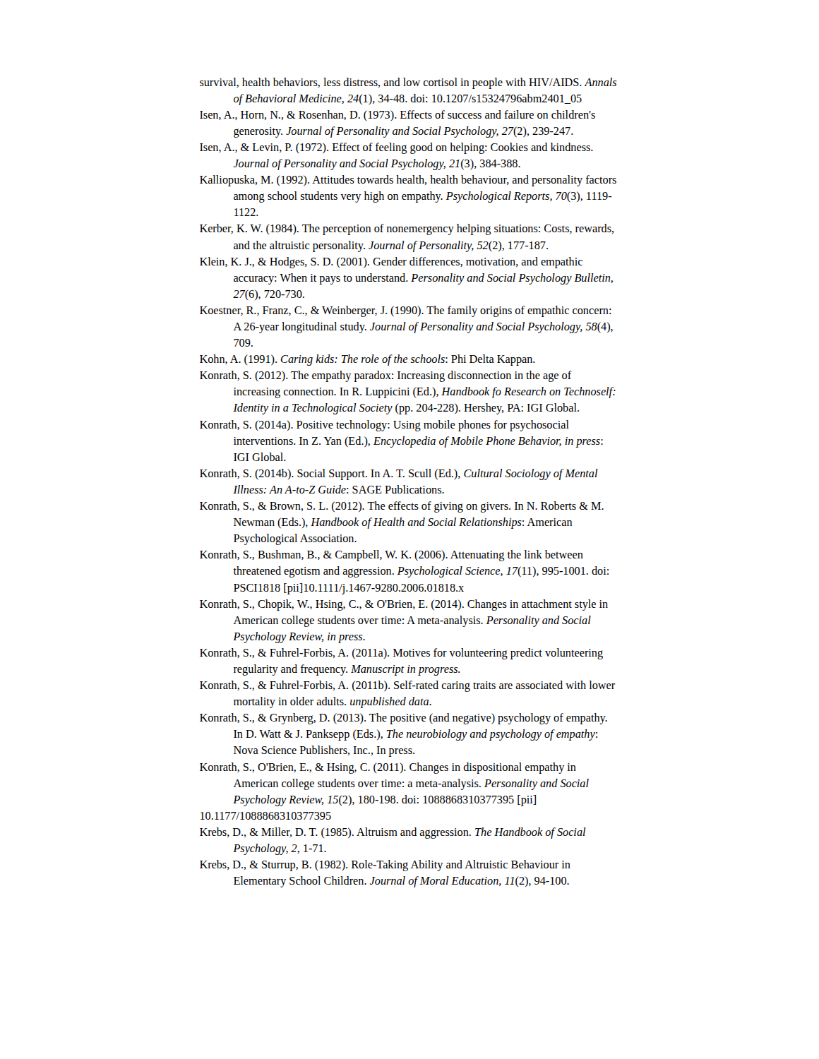survival, health behaviors, less distress, and low cortisol in people with HIV/AIDS. Annals of Behavioral Medicine, 24(1), 34-48. doi: 10.1207/s15324796abm2401_05
Isen, A., Horn, N., & Rosenhan, D. (1973). Effects of success and failure on children's generosity. Journal of Personality and Social Psychology, 27(2), 239-247.
Isen, A., & Levin, P. (1972). Effect of feeling good on helping: Cookies and kindness. Journal of Personality and Social Psychology, 21(3), 384-388.
Kalliopuska, M. (1992). Attitudes towards health, health behaviour, and personality factors among school students very high on empathy. Psychological Reports, 70(3), 1119-1122.
Kerber, K. W. (1984). The perception of nonemergency helping situations: Costs, rewards, and the altruistic personality. Journal of Personality, 52(2), 177-187.
Klein, K. J., & Hodges, S. D. (2001). Gender differences, motivation, and empathic accuracy: When it pays to understand. Personality and Social Psychology Bulletin, 27(6), 720-730.
Koestner, R., Franz, C., & Weinberger, J. (1990). The family origins of empathic concern: A 26-year longitudinal study. Journal of Personality and Social Psychology, 58(4), 709.
Kohn, A. (1991). Caring kids: The role of the schools: Phi Delta Kappan.
Konrath, S. (2012). The empathy paradox: Increasing disconnection in the age of increasing connection. In R. Luppicini (Ed.), Handbook fo Research on Technoself: Identity in a Technological Society (pp. 204-228). Hershey, PA: IGI Global.
Konrath, S. (2014a). Positive technology: Using mobile phones for psychosocial interventions. In Z. Yan (Ed.), Encyclopedia of Mobile Phone Behavior, in press: IGI Global.
Konrath, S. (2014b). Social Support. In A. T. Scull (Ed.), Cultural Sociology of Mental Illness: An A-to-Z Guide: SAGE Publications.
Konrath, S., & Brown, S. L. (2012). The effects of giving on givers. In N. Roberts & M. Newman (Eds.), Handbook of Health and Social Relationships: American Psychological Association.
Konrath, S., Bushman, B., & Campbell, W. K. (2006). Attenuating the link between threatened egotism and aggression. Psychological Science, 17(11), 995-1001. doi: PSCI1818 [pii]10.1111/j.1467-9280.2006.01818.x
Konrath, S., Chopik, W., Hsing, C., & O'Brien, E. (2014). Changes in attachment style in American college students over time: A meta-analysis. Personality and Social Psychology Review, in press.
Konrath, S., & Fuhrel-Forbis, A. (2011a). Motives for volunteering predict volunteering regularity and frequency. Manuscript in progress.
Konrath, S., & Fuhrel-Forbis, A. (2011b). Self-rated caring traits are associated with lower mortality in older adults. unpublished data.
Konrath, S., & Grynberg, D. (2013). The positive (and negative) psychology of empathy. In D. Watt & J. Panksepp (Eds.), The neurobiology and psychology of empathy: Nova Science Publishers, Inc., In press.
Konrath, S., O'Brien, E., & Hsing, C. (2011). Changes in dispositional empathy in American college students over time: a meta-analysis. Personality and Social Psychology Review, 15(2), 180-198. doi: 1088868310377395 [pii]
10.1177/1088868310377395
Krebs, D., & Miller, D. T. (1985). Altruism and aggression. The Handbook of Social Psychology, 2, 1-71.
Krebs, D., & Sturrup, B. (1982). Role-Taking Ability and Altruistic Behaviour in Elementary School Children. Journal of Moral Education, 11(2), 94-100.